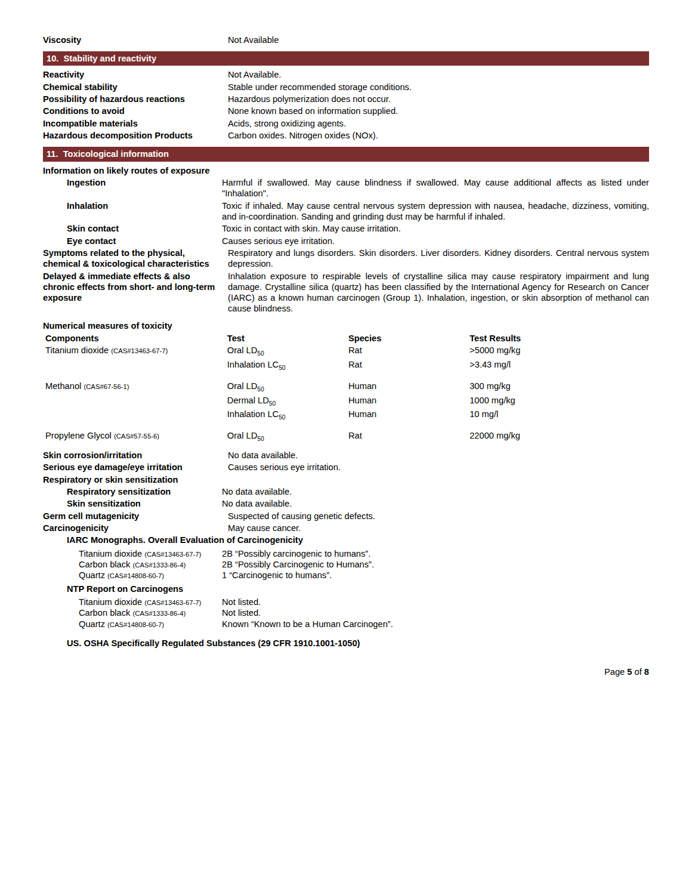Viscosity
Not Available
10. Stability and reactivity
Reactivity
Not Available.
Chemical stability
Stable under recommended storage conditions.
Possibility of hazardous reactions
Hazardous polymerization does not occur.
Conditions to avoid
None known based on information supplied.
Incompatible materials
Acids, strong oxidizing agents.
Hazardous decomposition Products
Carbon oxides. Nitrogen oxides (NOx).
11. Toxicological information
Information on likely routes of exposure
Ingestion
Harmful if swallowed. May cause blindness if swallowed. May cause additional affects as listed under "Inhalation".
Inhalation
Toxic if inhaled. May cause central nervous system depression with nausea, headache, dizziness, vomiting, and in-coordination. Sanding and grinding dust may be harmful if inhaled.
Skin contact
Toxic in contact with skin. May cause irritation.
Eye contact
Causes serious eye irritation.
Symptoms related to the physical, chemical & toxicological characteristics
Respiratory and lungs disorders. Skin disorders. Liver disorders. Kidney disorders. Central nervous system depression.
Delayed & immediate effects & also chronic effects from short- and long-term exposure
Inhalation exposure to respirable levels of crystalline silica may cause respiratory impairment and lung damage. Crystalline silica (quartz) has been classified by the International Agency for Research on Cancer (IARC) as a known human carcinogen (Group 1). Inhalation, ingestion, or skin absorption of methanol can cause blindness.
Numerical measures of toxicity
| Components | Test | Species | Test Results |
| --- | --- | --- | --- |
| Titanium dioxide (CAS#13463-67-7) | Oral LD 50 | Rat | >5000 mg/kg |
| | Inhalation LC 50 | Rat | >3.43 mg/l |
| Methanol (CAS#67-56-1) | Oral LD 50 | Human | 300 mg/kg |
| | Dermal LD 50 | Human | 1000 mg/kg |
| | Inhalation LC 50 | Human | 10 mg/l |
| Propylene Glycol (CAS#57-55-6) | Oral LD 50 | Rat | 22000 mg/kg |
Skin corrosion/irritation
No data available.
Serious eye damage/eye irritation
Causes serious eye irritation.
Respiratory or skin sensitization
Respiratory sensitization
No data available.
Skin sensitization
No data available.
Germ cell mutagenicity
Suspected of causing genetic defects.
Carcinogenicity
May cause cancer.
IARC Monographs. Overall Evaluation of Carcinogenicity
Titanium dioxide (CAS#13463-67-7)
2B “Possibly carcinogenic to humans”.
Carbon black (CAS#1333-86-4)
2B “Possibly Carcinogenic to Humans”.
Quartz (CAS#14808-60-7)
1 “Carcinogenic to humans”.
NTP Report on Carcinogens
Titanium dioxide (CAS#13463-67-7)
Not listed.
Carbon black (CAS#1333-86-4)
Not listed.
Quartz (CAS#14808-60-7)
Known “Known to be a Human Carcinogen”.
US. OSHA Specifically Regulated Substances (29 CFR 1910.1001-1050)
Page 5 of 8